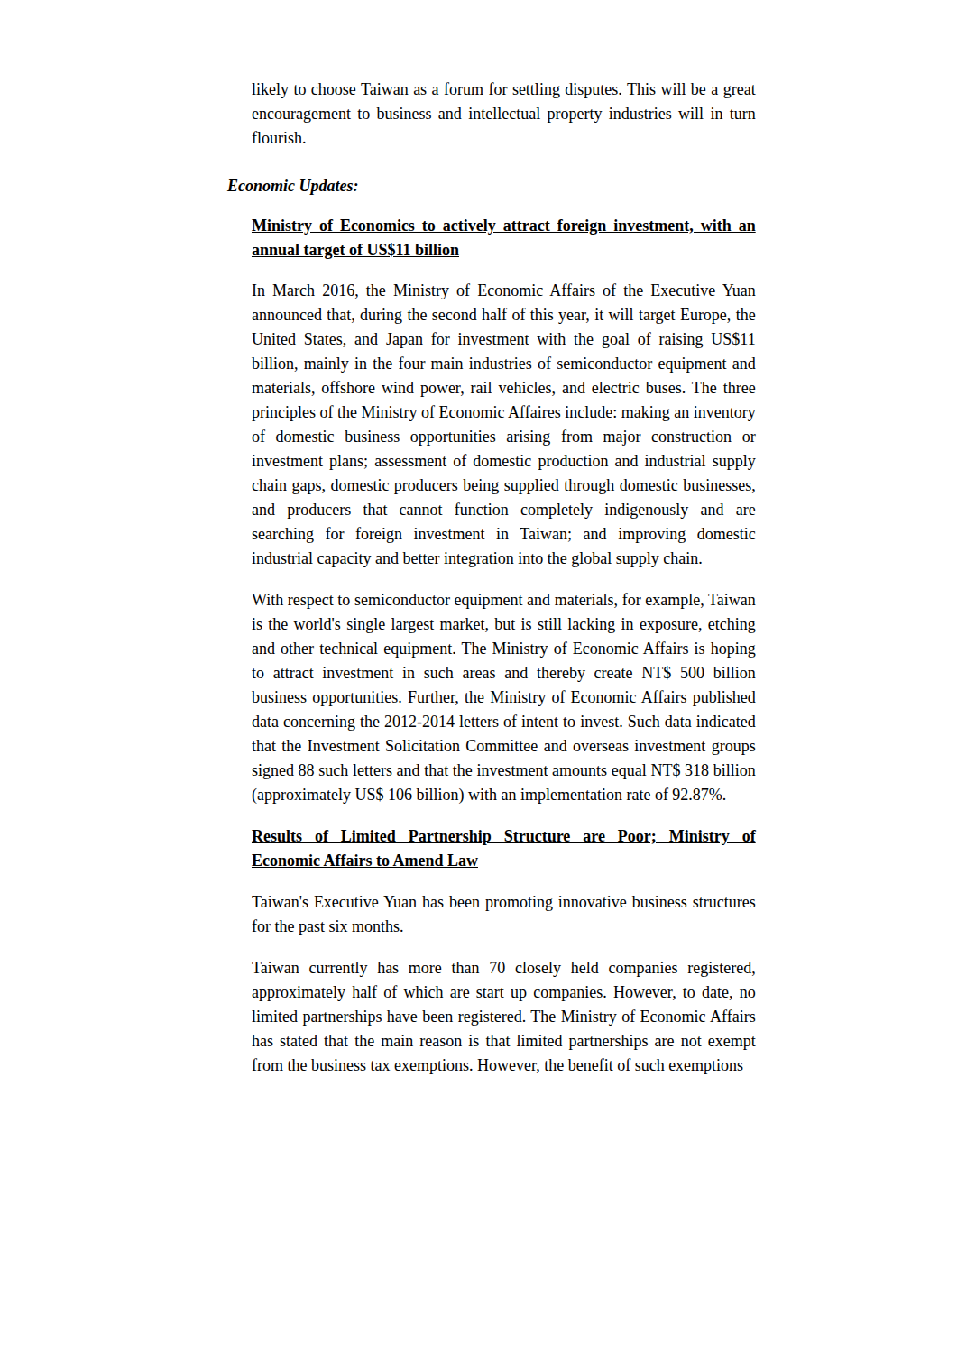likely to choose Taiwan as a forum for settling disputes. This will be a great encouragement to business and intellectual property industries will in turn flourish.
Economic Updates:
Ministry of Economics to actively attract foreign investment, with an annual target of US$11 billion
In March 2016, the Ministry of Economic Affairs of the Executive Yuan announced that, during the second half of this year, it will target Europe, the United States, and Japan for investment with the goal of raising US$11 billion, mainly in the four main industries of semiconductor equipment and materials, offshore wind power, rail vehicles, and electric buses. The three principles of the Ministry of Economic Affaires include: making an inventory of domestic business opportunities arising from major construction or investment plans; assessment of domestic production and industrial supply chain gaps, domestic producers being supplied through domestic businesses, and producers that cannot function completely indigenously and are searching for foreign investment in Taiwan; and improving domestic industrial capacity and better integration into the global supply chain.
With respect to semiconductor equipment and materials, for example, Taiwan is the world's single largest market, but is still lacking in exposure, etching and other technical equipment. The Ministry of Economic Affairs is hoping to attract investment in such areas and thereby create NT$ 500 billion business opportunities. Further, the Ministry of Economic Affairs published data concerning the 2012-2014 letters of intent to invest. Such data indicated that the Investment Solicitation Committee and overseas investment groups signed 88 such letters and that the investment amounts equal NT$ 318 billion (approximately US$ 106 billion) with an implementation rate of 92.87%.
Results of Limited Partnership Structure are Poor; Ministry of Economic Affairs to Amend Law
Taiwan's Executive Yuan has been promoting innovative business structures for the past six months.
Taiwan currently has more than 70 closely held companies registered, approximately half of which are start up companies. However, to date, no limited partnerships have been registered. The Ministry of Economic Affairs has stated that the main reason is that limited partnerships are not exempt from the business tax exemptions. However, the benefit of such exemptions